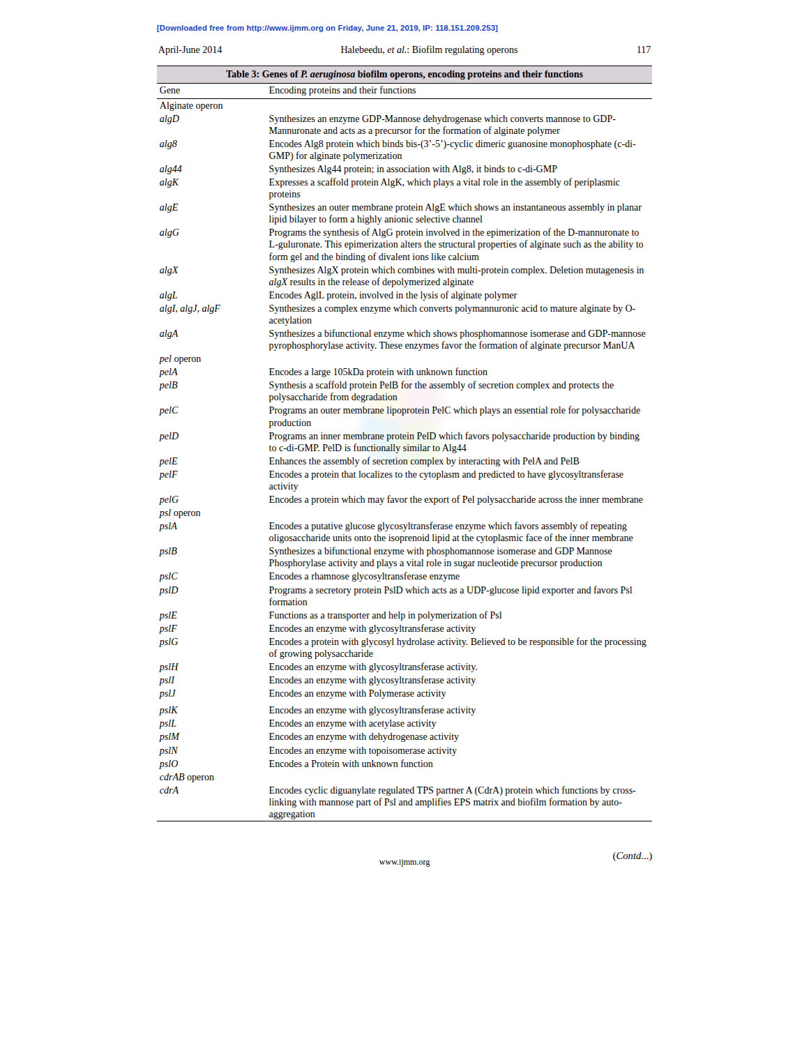[Downloaded free from http://www.ijmm.org on Friday, June 21, 2019, IP: 118.151.209.253]
April-June 2014
Halebeedu, et al.: Biofilm regulating operons
117
Table 3: Genes of P. aeruginosa biofilm operons, encoding proteins and their functions
| Gene | Encoding proteins and their functions |
| --- | --- |
| Alginate operon | |
| algD | Synthesizes an enzyme GDP-Mannose dehydrogenase which converts mannose to GDP-Mannuronate and acts as a precursor for the formation of alginate polymer |
| alg8 | Encodes Alg8 protein which binds bis-(3’-5’)-cyclic dimeric guanosine monophosphate (c-di-GMP) for alginate polymerization |
| alg44 | Synthesizes Alg44 protein; in association with Alg8, it binds to c-di-GMP |
| algK | Expresses a scaffold protein AlgK, which plays a vital role in the assembly of periplasmic proteins |
| algE | Synthesizes an outer membrane protein AlgE which shows an instantaneous assembly in planar lipid bilayer to form a highly anionic selective channel |
| algG | Programs the synthesis of AlgG protein involved in the epimerization of the D-mannuronate to L-guluronate. This epimerization alters the structural properties of alginate such as the ability to form gel and the binding of divalent ions like calcium |
| algX | Synthesizes AlgX protein which combines with multi-protein complex. Deletion mutagenesis in algX results in the release of depolymerized alginate |
| algL | Encodes AglL protein, involved in the lysis of alginate polymer |
| algI, algJ, algF | Synthesizes a complex enzyme which converts polymannuronic acid to mature alginate by O-acetylation |
| algA | Synthesizes a bifunctional enzyme which shows phosphomannose isomerase and GDP-mannose pyrophosphorylase activity. These enzymes favor the formation of alginate precursor ManUA |
| pel operon | |
| pelA | Encodes a large 105kDa protein with unknown function |
| pelB | Synthesis a scaffold protein PelB for the assembly of secretion complex and protects the polysaccharide from degradation |
| pelC | Programs an outer membrane lipoprotein PelC which plays an essential role for polysaccharide production |
| pelD | Programs an inner membrane protein PelD which favors polysaccharide production by binding to c-di-GMP. PelD is functionally similar to Alg44 |
| pelE | Enhances the assembly of secretion complex by interacting with PelA and PelB |
| pelF | Encodes a protein that localizes to the cytoplasm and predicted to have glycosyltransferase activity |
| pelG | Encodes a protein which may favor the export of Pel polysaccharide across the inner membrane |
| psl operon | |
| pslA | Encodes a putative glucose glycosyltransferase enzyme which favors assembly of repeating oligosaccharide units onto the isoprenoid lipid at the cytoplasmic face of the inner membrane |
| pslB | Synthesizes a bifunctional enzyme with phosphomannose isomerase and GDP Mannose Phosphorylase activity and plays a vital role in sugar nucleotide precursor production |
| pslC | Encodes a rhamnose glycosyltransferase enzyme |
| pslD | Programs a secretory protein PslD which acts as a UDP-glucose lipid exporter and favors Psl formation |
| pslE | Functions as a transporter and help in polymerization of Psl |
| pslF | Encodes an enzyme with glycosyltransferase activity |
| pslG | Encodes a protein with glycosyl hydrolase activity. Believed to be responsible for the processing of growing polysaccharide |
| pslH | Encodes an enzyme with glycosyltransferase activity. |
| pslI | Encodes an enzyme with glycosyltransferase activity |
| pslJ | Encodes an enzyme with Polymerase activity |
| pslK | Encodes an enzyme with glycosyltransferase activity |
| pslL | Encodes an enzyme with acetylase activity |
| pslM | Encodes an enzyme with dehydrogenase activity |
| pslN | Encodes an enzyme with topoisomerase activity |
| pslO | Encodes a Protein with unknown function |
| cdrAB operon | |
| cdrA | Encodes cyclic diguanylate regulated TPS partner A (CdrA) protein which functions by cross-linking with mannose part of Psl and amplifies EPS matrix and biofilm formation by auto-aggregation |
(Contd...)
www.ijmm.org